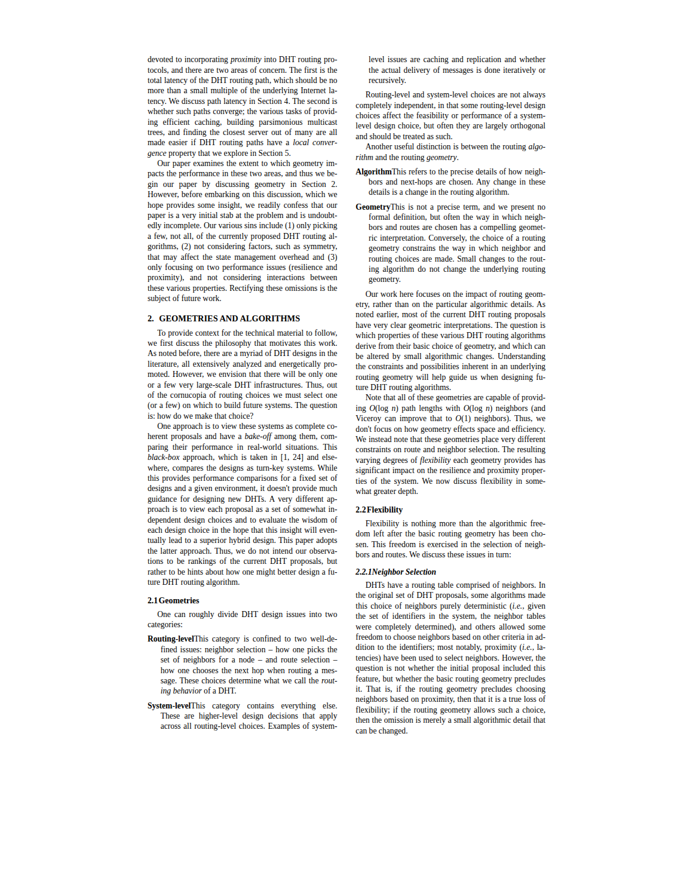devoted to incorporating proximity into DHT routing protocols, and there are two areas of concern. The first is the total latency of the DHT routing path, which should be no more than a small multiple of the underlying Internet latency. We discuss path latency in Section 4. The second is whether such paths converge; the various tasks of providing efficient caching, building parsimonious multicast trees, and finding the closest server out of many are all made easier if DHT routing paths have a local convergence property that we explore in Section 5.
Our paper examines the extent to which geometry impacts the performance in these two areas, and thus we begin our paper by discussing geometry in Section 2. However, before embarking on this discussion, which we hope provides some insight, we readily confess that our paper is a very initial stab at the problem and is undoubtedly incomplete. Our various sins include (1) only picking a few, not all, of the currently proposed DHT routing algorithms, (2) not considering factors, such as symmetry, that may affect the state management overhead and (3) only focusing on two performance issues (resilience and proximity), and not considering interactions between these various properties. Rectifying these omissions is the subject of future work.
2. GEOMETRIES AND ALGORITHMS
To provide context for the technical material to follow, we first discuss the philosophy that motivates this work. As noted before, there are a myriad of DHT designs in the literature, all extensively analyzed and energetically promoted. However, we envision that there will be only one or a few very large-scale DHT infrastructures. Thus, out of the cornucopia of routing choices we must select one (or a few) on which to build future systems. The question is: how do we make that choice?
One approach is to view these systems as complete coherent proposals and have a bake-off among them, comparing their performance in real-world situations. This black-box approach, which is taken in [1, 24] and elsewhere, compares the designs as turn-key systems. While this provides performance comparisons for a fixed set of designs and a given environment, it doesn't provide much guidance for designing new DHTs. A very different approach is to view each proposal as a set of somewhat independent design choices and to evaluate the wisdom of each design choice in the hope that this insight will eventually lead to a superior hybrid design. This paper adopts the latter approach. Thus, we do not intend our observations to be rankings of the current DHT proposals, but rather to be hints about how one might better design a future DHT routing algorithm.
2.1 Geometries
One can roughly divide DHT design issues into two categories:
Routing-level
This category is confined to two well-defined issues: neighbor selection – how one picks the set of neighbors for a node – and route selection – how one chooses the next hop when routing a message. These choices determine what we call the routing behavior of a DHT.
System-level
This category contains everything else. These are higher-level design decisions that apply across all routing-level choices. Examples of system-level issues are caching and replication and whether the actual delivery of messages is done iteratively or recursively.
Routing-level and system-level choices are not always completely independent, in that some routing-level design choices affect the feasibility or performance of a system-level design choice, but often they are largely orthogonal and should be treated as such.
Another useful distinction is between the routing algorithm and the routing geometry.
Algorithm
This refers to the precise details of how neighbors and next-hops are chosen. Any change in these details is a change in the routing algorithm.
Geometry
This is not a precise term, and we present no formal definition, but often the way in which neighbors and routes are chosen has a compelling geometric interpretation. Conversely, the choice of a routing geometry constrains the way in which neighbor and routing choices are made. Small changes to the routing algorithm do not change the underlying routing geometry.
Our work here focuses on the impact of routing geometry, rather than on the particular algorithmic details. As noted earlier, most of the current DHT routing proposals have very clear geometric interpretations. The question is which properties of these various DHT routing algorithms derive from their basic choice of geometry, and which can be altered by small algorithmic changes. Understanding the constraints and possibilities inherent in an underlying routing geometry will help guide us when designing future DHT routing algorithms.
Note that all of these geometries are capable of providing O(log n) path lengths with O(log n) neighbors (and Viceroy can improve that to O(1) neighbors). Thus, we don't focus on how geometry effects space and efficiency. We instead note that these geometries place very different constraints on route and neighbor selection. The resulting varying degrees of flexibility each geometry provides has significant impact on the resilience and proximity properties of the system. We now discuss flexibility in somewhat greater depth.
2.2 Flexibility
Flexibility is nothing more than the algorithmic freedom left after the basic routing geometry has been chosen. This freedom is exercised in the selection of neighbors and routes. We discuss these issues in turn:
2.2.1 Neighbor Selection
DHTs have a routing table comprised of neighbors. In the original set of DHT proposals, some algorithms made this choice of neighbors purely deterministic (i.e., given the set of identifiers in the system, the neighbor tables were completely determined), and others allowed some freedom to choose neighbors based on other criteria in addition to the identifiers; most notably, proximity (i.e., latencies) have been used to select neighbors. However, the question is not whether the initial proposal included this feature, but whether the basic routing geometry precludes it. That is, if the routing geometry precludes choosing neighbors based on proximity, then that it is a true loss of flexibility; if the routing geometry allows such a choice, then the omission is merely a small algorithmic detail that can be changed.